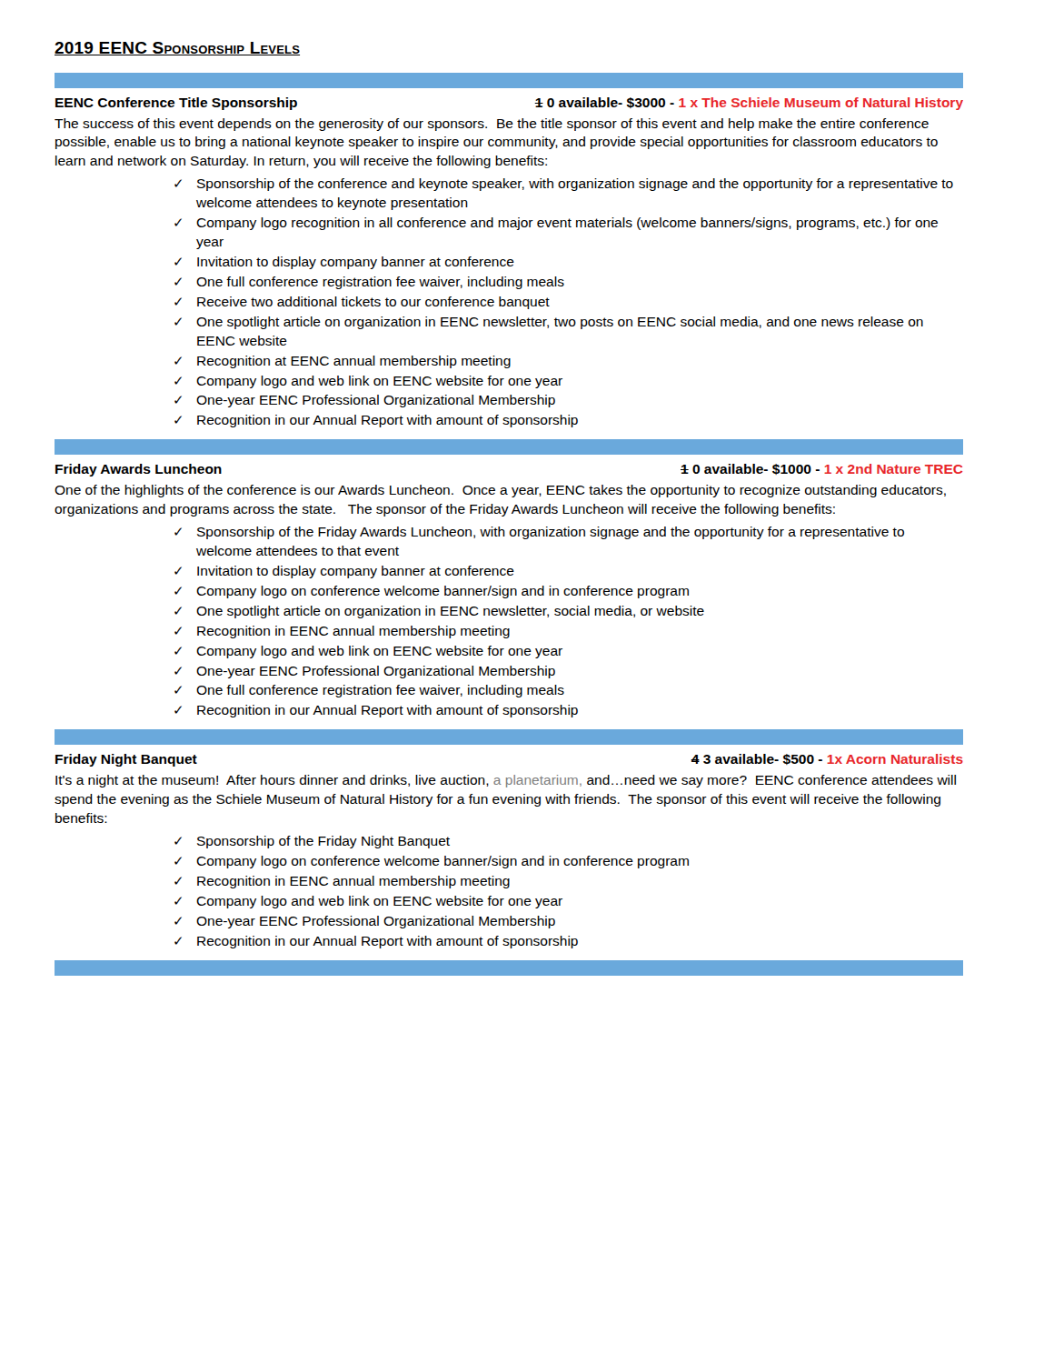2019 EENC Sponsorship Levels
EENC Conference Title Sponsorship 1 0 available- $3000 - 1 x The Schiele Museum of Natural History
The success of this event depends on the generosity of our sponsors. Be the title sponsor of this event and help make the entire conference possible, enable us to bring a national keynote speaker to inspire our community, and provide special opportunities for classroom educators to learn and network on Saturday. In return, you will receive the following benefits:
Sponsorship of the conference and keynote speaker, with organization signage and the opportunity for a representative to welcome attendees to keynote presentation
Company logo recognition in all conference and major event materials (welcome banners/signs, programs, etc.) for one year
Invitation to display company banner at conference
One full conference registration fee waiver, including meals
Receive two additional tickets to our conference banquet
One spotlight article on organization in EENC newsletter, two posts on EENC social media, and one news release on EENC website
Recognition at EENC annual membership meeting
Company logo and web link on EENC website for one year
One-year EENC Professional Organizational Membership
Recognition in our Annual Report with amount of sponsorship
Friday Awards Luncheon 1 0 available- $1000 - 1 x 2nd Nature TREC
One of the highlights of the conference is our Awards Luncheon. Once a year, EENC takes the opportunity to recognize outstanding educators, organizations and programs across the state. The sponsor of the Friday Awards Luncheon will receive the following benefits:
Sponsorship of the Friday Awards Luncheon, with organization signage and the opportunity for a representative to welcome attendees to that event
Invitation to display company banner at conference
Company logo on conference welcome banner/sign and in conference program
One spotlight article on organization in EENC newsletter, social media, or website
Recognition in EENC annual membership meeting
Company logo and web link on EENC website for one year
One-year EENC Professional Organizational Membership
One full conference registration fee waiver, including meals
Recognition in our Annual Report with amount of sponsorship
Friday Night Banquet 4 3 available- $500 - 1x Acorn Naturalists
It's a night at the museum! After hours dinner and drinks, live auction, a planetarium, and…need we say more? EENC conference attendees will spend the evening as the Schiele Museum of Natural History for a fun evening with friends. The sponsor of this event will receive the following benefits:
Sponsorship of the Friday Night Banquet
Company logo on conference welcome banner/sign and in conference program
Recognition in EENC annual membership meeting
Company logo and web link on EENC website for one year
One-year EENC Professional Organizational Membership
Recognition in our Annual Report with amount of sponsorship